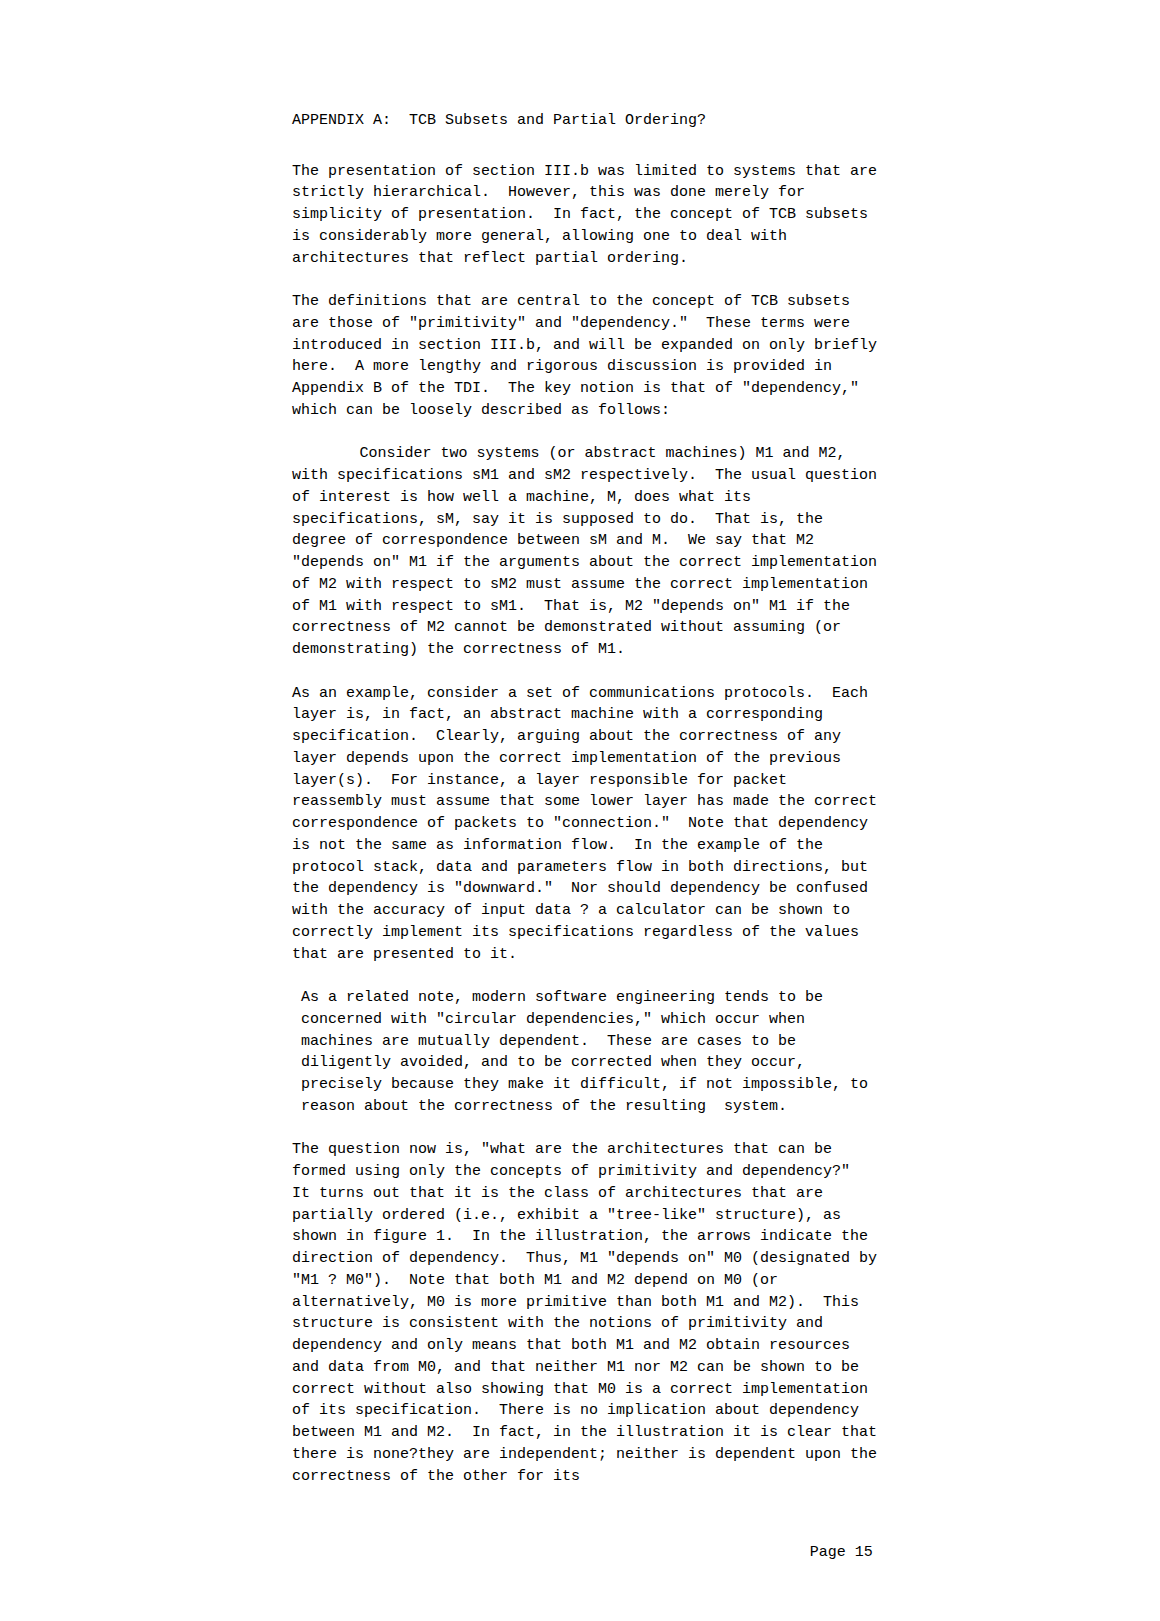APPENDIX A: TCB Subsets and Partial Ordering?
The presentation of section III.b was limited to systems that are strictly hierarchical. However, this was done merely for simplicity of presentation. In fact, the concept of TCB subsets is considerably more general, allowing one to deal with architectures that reflect partial ordering.
The definitions that are central to the concept of TCB subsets are those of "primitivity" and "dependency." These terms were introduced in section III.b, and will be expanded on only briefly here. A more lengthy and rigorous discussion is provided in Appendix B of the TDI. The key notion is that of "dependency," which can be loosely described as follows:
Consider two systems (or abstract machines) M1 and M2, with specifications sM1 and sM2 respectively. The usual question of interest is how well a machine, M, does what its specifications, sM, say it is supposed to do. That is, the degree of correspondence between sM and M. We say that M2 "depends on" M1 if the arguments about the correct implementation of M2 with respect to sM2 must assume the correct implementation of M1 with respect to sM1. That is, M2 "depends on" M1 if the correctness of M2 cannot be demonstrated without assuming (or demonstrating) the correctness of M1.
As an example, consider a set of communications protocols. Each layer is, in fact, an abstract machine with a corresponding specification. Clearly, arguing about the correctness of any layer depends upon the correct implementation of the previous layer(s). For instance, a layer responsible for packet reassembly must assume that some lower layer has made the correct correspondence of packets to "connection." Note that dependency is not the same as information flow. In the example of the protocol stack, data and parameters flow in both directions, but the dependency is "downward." Nor should dependency be confused with the accuracy of input data ? a calculator can be shown to correctly implement its specifications regardless of the values that are presented to it.
As a related note, modern software engineering tends to be concerned with "circular dependencies," which occur when machines are mutually dependent. These are cases to be diligently avoided, and to be corrected when they occur, precisely because they make it difficult, if not impossible, to reason about the correctness of the resulting system.
The question now is, "what are the architectures that can be formed using only the concepts of primitivity and dependency?" It turns out that it is the class of architectures that are partially ordered (i.e., exhibit a "tree-like" structure), as shown in figure 1. In the illustration, the arrows indicate the direction of dependency. Thus, M1 "depends on" M0 (designated by "M1 ? M0"). Note that both M1 and M2 depend on M0 (or alternatively, M0 is more primitive than both M1 and M2). This structure is consistent with the notions of primitivity and dependency and only means that both M1 and M2 obtain resources and data from M0, and that neither M1 nor M2 can be shown to be correct without also showing that M0 is a correct implementation of its specification. There is no implication about dependency between M1 and M2. In fact, in the illustration it is clear that there is none?they are independent; neither is dependent upon the correctness of the other for its
Page 15